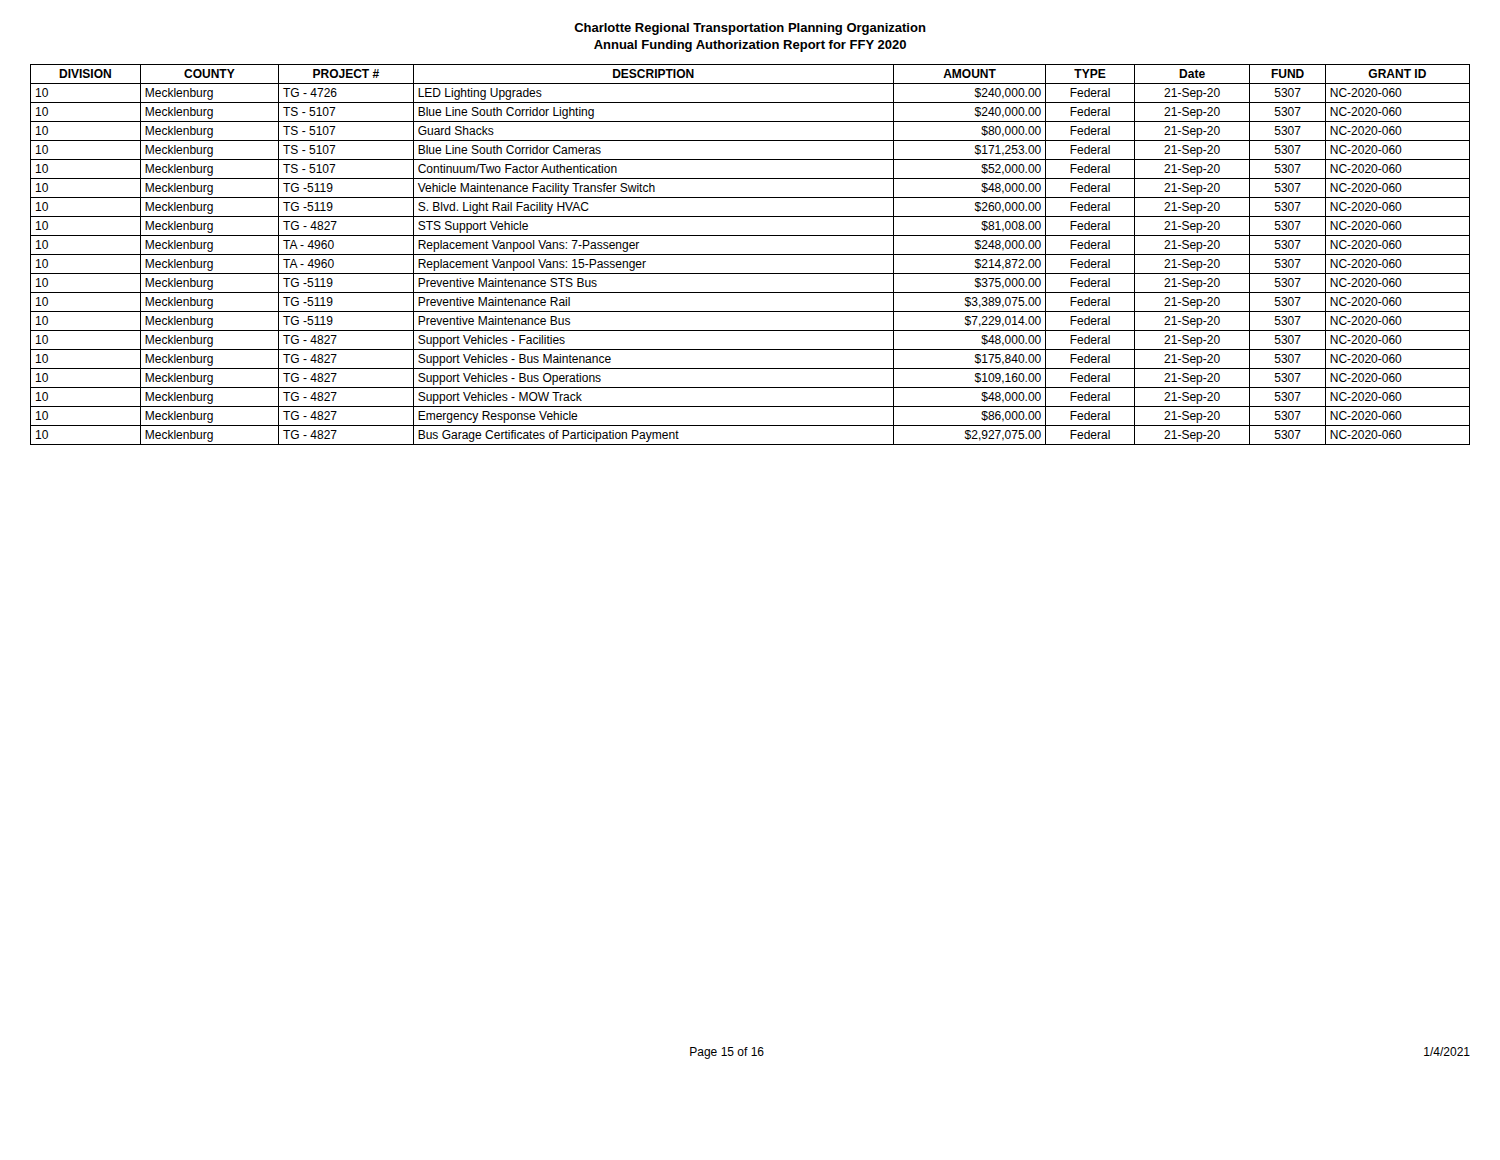Charlotte Regional Transportation Planning Organization
Annual Funding Authorization Report for FFY 2020
| DIVISION | COUNTY | PROJECT # | DESCRIPTION | AMOUNT | TYPE | Date | FUND | GRANT ID |
| --- | --- | --- | --- | --- | --- | --- | --- | --- |
| 10 | Mecklenburg | TG - 4726 | LED Lighting Upgrades | $240,000.00 | Federal | 21-Sep-20 | 5307 | NC-2020-060 |
| 10 | Mecklenburg | TS - 5107 | Blue Line South Corridor Lighting | $240,000.00 | Federal | 21-Sep-20 | 5307 | NC-2020-060 |
| 10 | Mecklenburg | TS - 5107 | Guard Shacks | $80,000.00 | Federal | 21-Sep-20 | 5307 | NC-2020-060 |
| 10 | Mecklenburg | TS - 5107 | Blue Line South Corridor Cameras | $171,253.00 | Federal | 21-Sep-20 | 5307 | NC-2020-060 |
| 10 | Mecklenburg | TS - 5107 | Continuum/Two Factor Authentication | $52,000.00 | Federal | 21-Sep-20 | 5307 | NC-2020-060 |
| 10 | Mecklenburg | TG -5119 | Vehicle Maintenance Facility Transfer Switch | $48,000.00 | Federal | 21-Sep-20 | 5307 | NC-2020-060 |
| 10 | Mecklenburg | TG -5119 | S. Blvd. Light Rail Facility HVAC | $260,000.00 | Federal | 21-Sep-20 | 5307 | NC-2020-060 |
| 10 | Mecklenburg | TG - 4827 | STS Support Vehicle | $81,008.00 | Federal | 21-Sep-20 | 5307 | NC-2020-060 |
| 10 | Mecklenburg | TA - 4960 | Replacement Vanpool Vans: 7-Passenger | $248,000.00 | Federal | 21-Sep-20 | 5307 | NC-2020-060 |
| 10 | Mecklenburg | TA - 4960 | Replacement Vanpool Vans: 15-Passenger | $214,872.00 | Federal | 21-Sep-20 | 5307 | NC-2020-060 |
| 10 | Mecklenburg | TG -5119 | Preventive Maintenance STS Bus | $375,000.00 | Federal | 21-Sep-20 | 5307 | NC-2020-060 |
| 10 | Mecklenburg | TG -5119 | Preventive Maintenance Rail | $3,389,075.00 | Federal | 21-Sep-20 | 5307 | NC-2020-060 |
| 10 | Mecklenburg | TG -5119 | Preventive Maintenance Bus | $7,229,014.00 | Federal | 21-Sep-20 | 5307 | NC-2020-060 |
| 10 | Mecklenburg | TG - 4827 | Support Vehicles - Facilities | $48,000.00 | Federal | 21-Sep-20 | 5307 | NC-2020-060 |
| 10 | Mecklenburg | TG - 4827 | Support Vehicles - Bus Maintenance | $175,840.00 | Federal | 21-Sep-20 | 5307 | NC-2020-060 |
| 10 | Mecklenburg | TG - 4827 | Support Vehicles - Bus Operations | $109,160.00 | Federal | 21-Sep-20 | 5307 | NC-2020-060 |
| 10 | Mecklenburg | TG - 4827 | Support Vehicles - MOW Track | $48,000.00 | Federal | 21-Sep-20 | 5307 | NC-2020-060 |
| 10 | Mecklenburg | TG - 4827 | Emergency Response Vehicle | $86,000.00 | Federal | 21-Sep-20 | 5307 | NC-2020-060 |
| 10 | Mecklenburg | TG - 4827 | Bus Garage Certificates of Participation Payment | $2,927,075.00 | Federal | 21-Sep-20 | 5307 | NC-2020-060 |
Page 15 of 16
1/4/2021